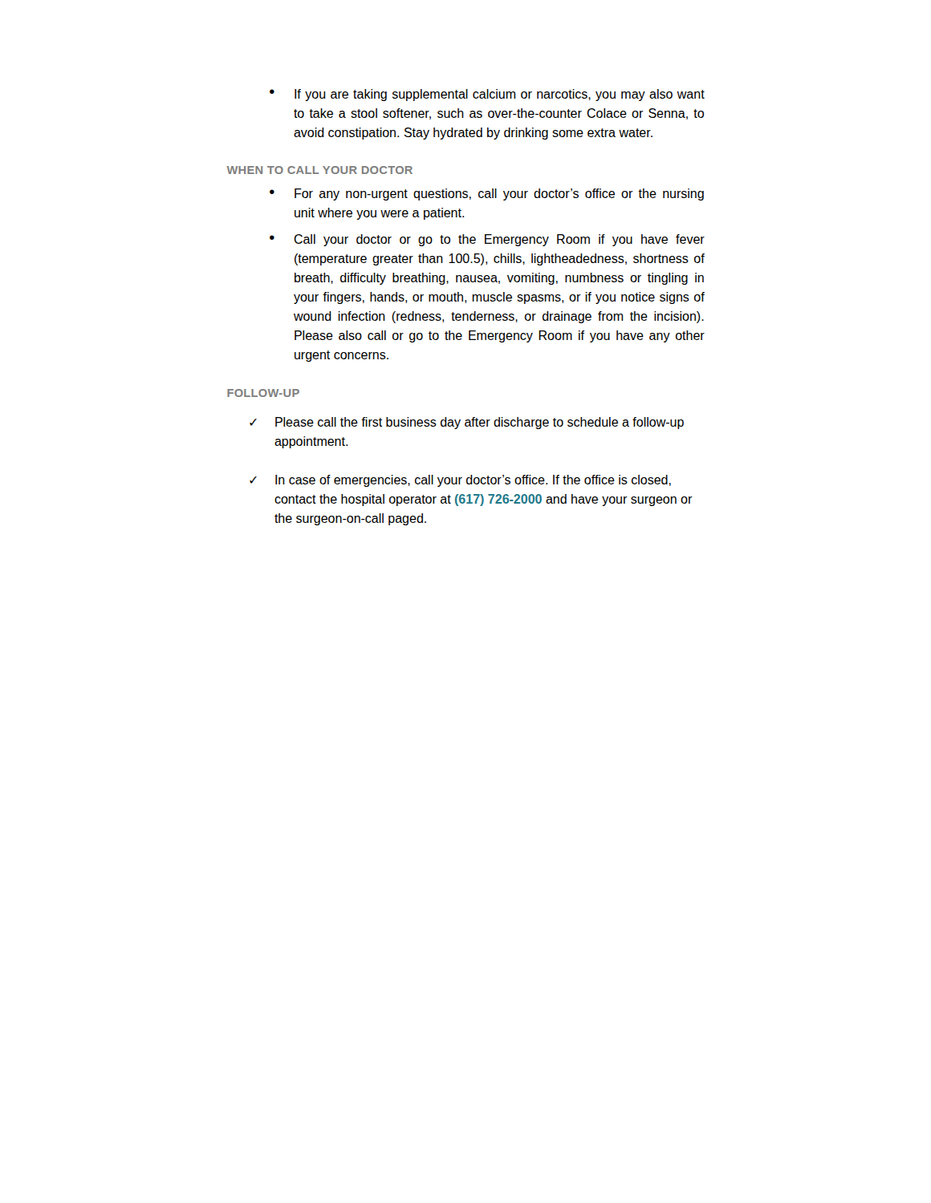If you are taking supplemental calcium or narcotics, you may also want to take a stool softener, such as over-the-counter Colace or Senna, to avoid constipation. Stay hydrated by drinking some extra water.
When to Call Your Doctor
For any non-urgent questions, call your doctor’s office or the nursing unit where you were a patient.
Call your doctor or go to the Emergency Room if you have fever (temperature greater than 100.5), chills, lightheadedness, shortness of breath, difficulty breathing, nausea, vomiting, numbness or tingling in your fingers, hands, or mouth, muscle spasms, or if you notice signs of wound infection (redness, tenderness, or drainage from the incision). Please also call or go to the Emergency Room if you have any other urgent concerns.
Follow-Up
Please call the first business day after discharge to schedule a follow-up appointment.
In case of emergencies, call your doctor’s office. If the office is closed, contact the hospital operator at (617) 726-2000 and have your surgeon or the surgeon-on-call paged.